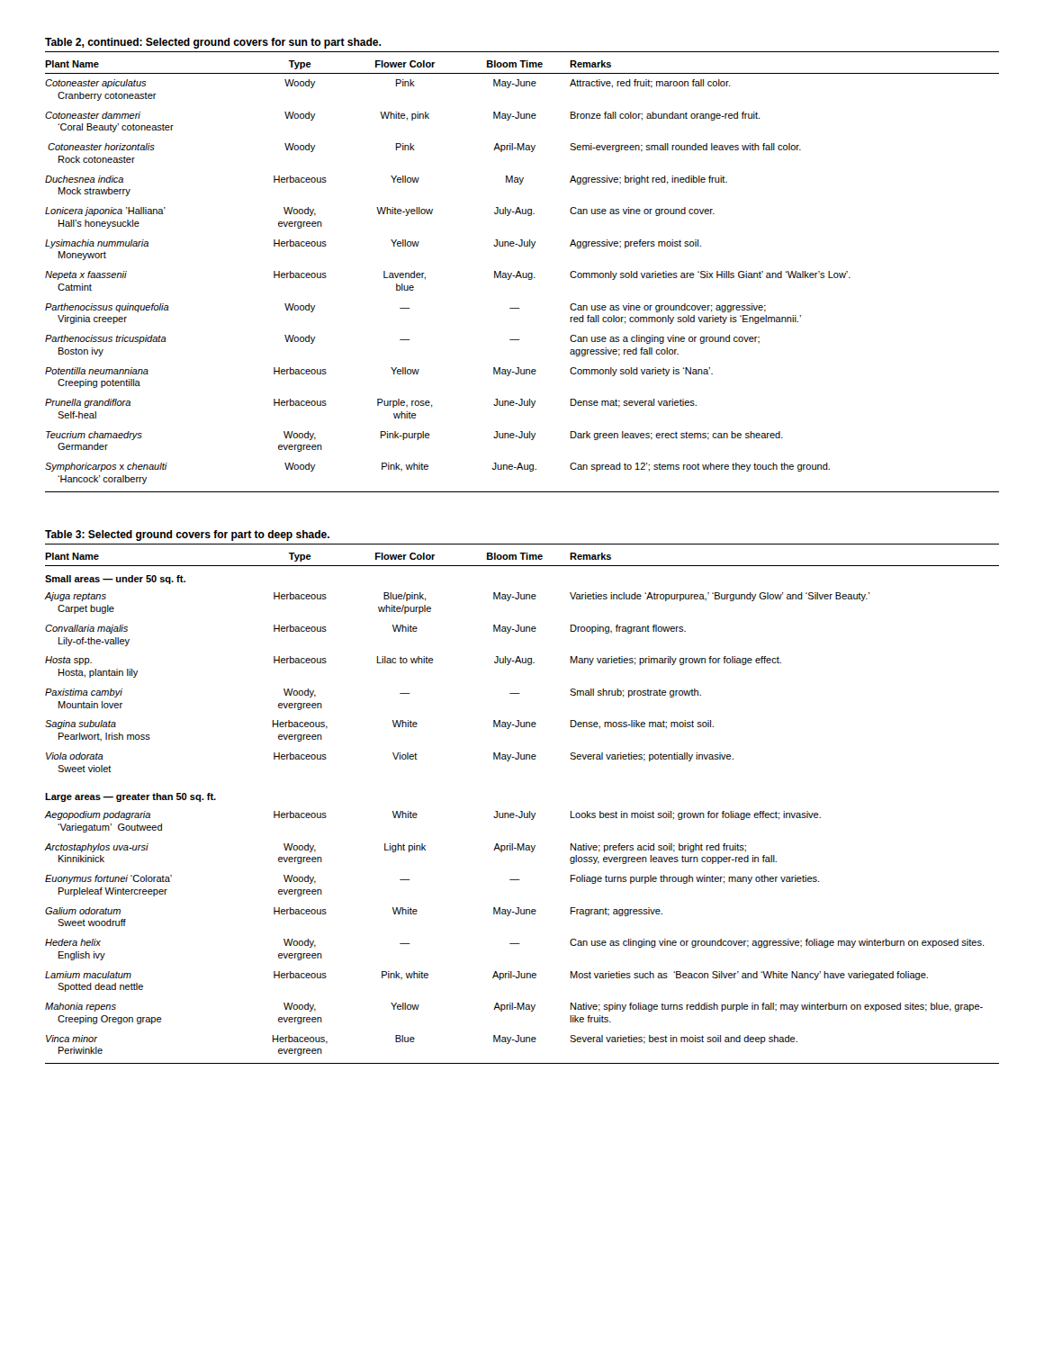Table 2, continued: Selected ground covers for sun to part shade.
| Plant Name | Type | Flower Color | Bloom Time | Remarks |
| --- | --- | --- | --- | --- |
| Cotoneaster apiculatus Cranberry cotoneaster | Woody | Pink | May-June | Attractive, red fruit; maroon fall color. |
| Cotoneaster dammeri ‘Coral Beauty’ cotoneaster | Woody | White, pink | May-June | Bronze fall color; abundant orange-red fruit. |
| Cotoneaster horizontalis Rock cotoneaster | Woody | Pink | April-May | Semi-evergreen; small rounded leaves with fall color. |
| Duchesnea indica Mock strawberry | Herbaceous | Yellow | May | Aggressive; bright red, inedible fruit. |
| Lonicera japonica ’Halliana’ Hall’s honeysuckle | Woody, evergreen | White-yellow | July-Aug. | Can use as vine or ground cover. |
| Lysimachia nummularia Moneywort | Herbaceous | Yellow | June-July | Aggressive; prefers moist soil. |
| Nepeta x faassenii Catmint | Herbaceous | Lavender, blue | May-Aug. | Commonly sold varieties are ‘Six Hills Giant’ and ‘Walker’s Low’. |
| Parthenocissus quinquefolia Virginia creeper | Woody | — | — | Can use as vine or groundcover; aggressive; red fall color; commonly sold variety is ‘Engelmannii.’ |
| Parthenocissus tricuspidata Boston ivy | Woody | — | — | Can use as a clinging vine or ground cover; aggressive; red fall color. |
| Potentilla neumanniana Creeping potentilla | Herbaceous | Yellow | May-June | Commonly sold variety is ‘Nana’. |
| Prunella grandiflora Self-heal | Herbaceous | Purple, rose, white | June-July | Dense mat; several varieties. |
| Teucrium chamaedrys Germander | Woody, evergreen | Pink-purple | June-July | Dark green leaves; erect stems; can be sheared. |
| Symphoricarpos x chenaulti ‘Hancock’ coralberry | Woody | Pink, white | June-Aug. | Can spread to 12’; stems root where they touch the ground. |
Table 3: Selected ground covers for part to deep shade.
| Plant Name | Type | Flower Color | Bloom Time | Remarks |
| --- | --- | --- | --- | --- |
| Small areas — under 50 sq. ft. |
| Ajuga reptans Carpet bugle | Herbaceous | Blue/pink, white/purple | May-June | Varieties include ‘Atropurpurea,’ ‘Burgundy Glow’ and ‘Silver Beauty.’ |
| Convallaria majalis Lily-of-the-valley | Herbaceous | White | May-June | Drooping, fragrant flowers. |
| Hosta spp. Hosta, plantain lily | Herbaceous | Lilac to white | July-Aug. | Many varieties; primarily grown for foliage effect. |
| Paxistima cambyi Mountain lover | Woody, evergreen | — | — | Small shrub; prostrate growth. |
| Sagina subulata Pearlwort, Irish moss | Herbaceous, evergreen | White | May-June | Dense, moss-like mat; moist soil. |
| Viola odorata Sweet violet | Herbaceous | Violet | May-June | Several varieties; potentially invasive. |
| Large areas — greater than 50 sq. ft. |
| Aegopodium podagraria ‘Variegatum’ Goutweed | Herbaceous | White | June-July | Looks best in moist soil; grown for foliage effect; invasive. |
| Arctostaphylos uva-ursi Kinnikinick | Woody, evergreen | Light pink | April-May | Native; prefers acid soil; bright red fruits; glossy, evergreen leaves turn copper-red in fall. |
| Euonymus fortunei ‘Colorata’ Purpleleaf Wintercreeper | Woody, evergreen | — | — | Foliage turns purple through winter; many other varieties. |
| Galium odoratum Sweet woodruff | Herbaceous | White | May-June | Fragrant; aggressive. |
| Hedera helix English ivy | Woody, evergreen | — | — | Can use as clinging vine or groundcover; aggressive; foliage may winterburn on exposed sites. |
| Lamium maculatum Spotted dead nettle | Herbaceous | Pink, white | April-June | Most varieties such as ‘Beacon Silver’ and ‘White Nancy’ have variegated foliage. |
| Mahonia repens Creeping Oregon grape | Woody, evergreen | Yellow | April-May | Native; spiny foliage turns reddish purple in fall; may winterburn on exposed sites; blue, grape-like fruits. |
| Vinca minor Periwinkle | Herbaceous, evergreen | Blue | May-June | Several varieties; best in moist soil and deep shade. |